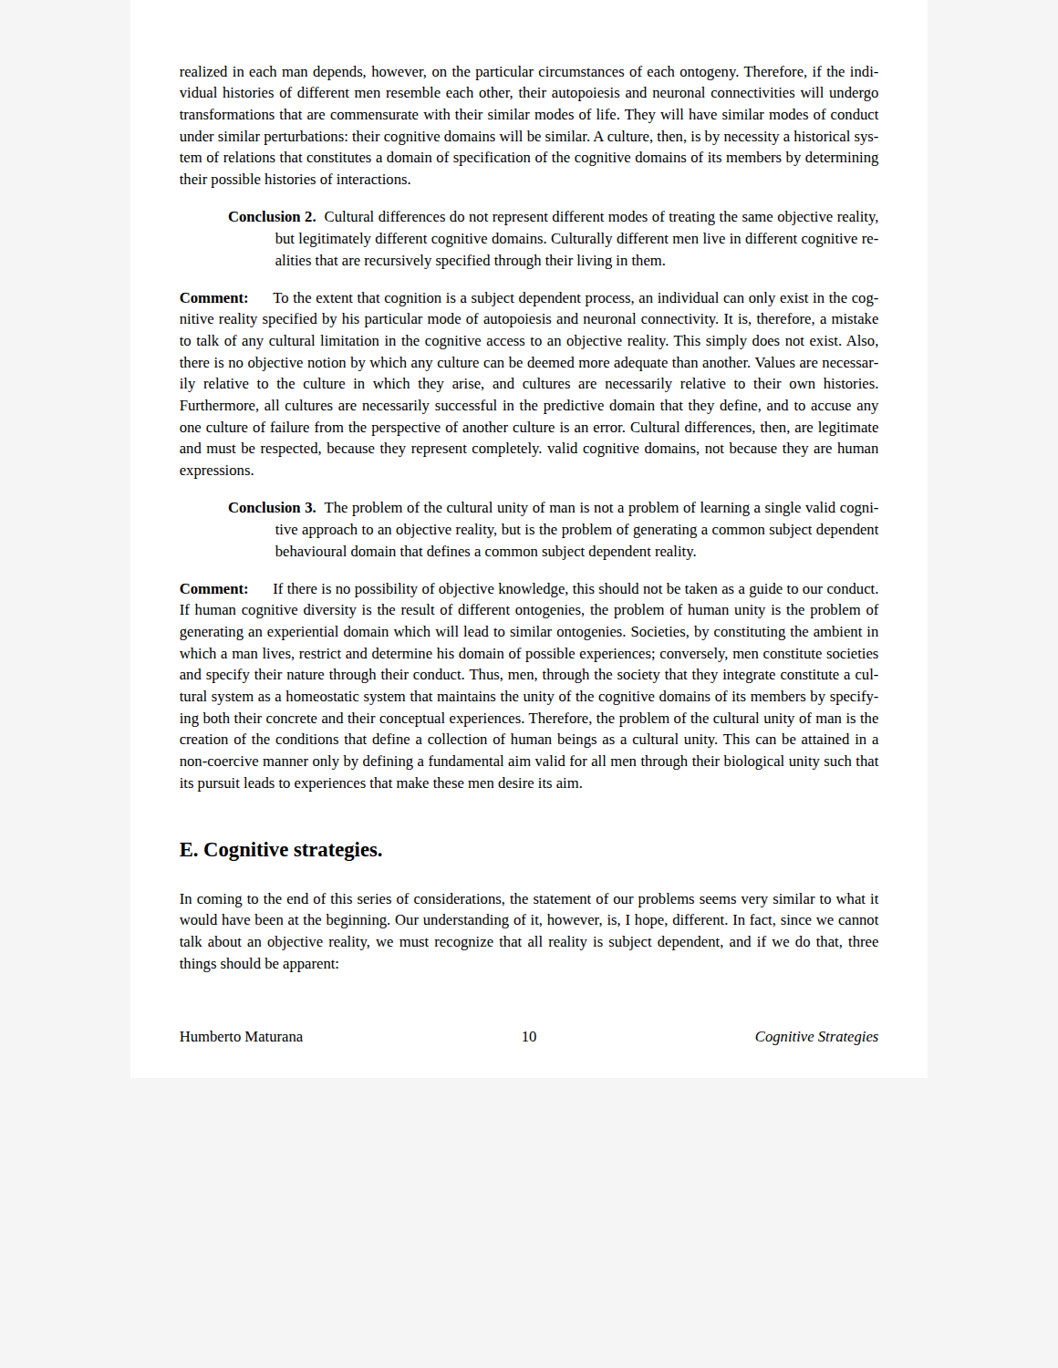realized in each man depends, however, on the particular circumstances of each ontogeny. Therefore, if the individual histories of different men resemble each other, their autopoiesis and neuronal connectivities will undergo transformations that are commensurate with their similar modes of life. They will have similar modes of conduct under similar perturbations: their cognitive domains will be similar. A culture, then, is by necessity a historical system of relations that constitutes a domain of specification of the cognitive domains of its members by determining their possible histories of interactions.
Conclusion 2. Cultural differences do not represent different modes of treating the same objective reality, but legitimately different cognitive domains. Culturally different men live in different cognitive realities that are recursively specified through their living in them.
Comment: To the extent that cognition is a subject dependent process, an individual can only exist in the cognitive reality specified by his particular mode of autopoiesis and neuronal connectivity. It is, therefore, a mistake to talk of any cultural limitation in the cognitive access to an objective reality. This simply does not exist. Also, there is no objective notion by which any culture can be deemed more adequate than another. Values are necessarily relative to the culture in which they arise, and cultures are necessarily relative to their own histories. Furthermore, all cultures are necessarily successful in the predictive domain that they define, and to accuse any one culture of failure from the perspective of another culture is an error. Cultural differences, then, are legitimate and must be respected, because they represent completely. valid cognitive domains, not because they are human expressions.
Conclusion 3. The problem of the cultural unity of man is not a problem of learning a single valid cognitive approach to an objective reality, but is the problem of generating a common subject dependent behavioural domain that defines a common subject dependent reality.
Comment: If there is no possibility of objective knowledge, this should not be taken as a guide to our conduct. If human cognitive diversity is the result of different ontogenies, the problem of human unity is the problem of generating an experiential domain which will lead to similar ontogenies. Societies, by constituting the ambient in which a man lives, restrict and determine his domain of possible experiences; conversely, men constitute societies and specify their nature through their conduct. Thus, men, through the society that they integrate constitute a cultural system as a homeostatic system that maintains the unity of the cognitive domains of its members by specifying both their concrete and their conceptual experiences. Therefore, the problem of the cultural unity of man is the creation of the conditions that define a collection of human beings as a cultural unity. This can be attained in a non-coercive manner only by defining a fundamental aim valid for all men through their biological unity such that its pursuit leads to experiences that make these men desire its aim.
E. Cognitive strategies.
In coming to the end of this series of considerations, the statement of our problems seems very similar to what it would have been at the beginning. Our understanding of it, however, is, I hope, different. In fact, since we cannot talk about an objective reality, we must recognize that all reality is subject dependent, and if we do that, three things should be apparent:
Humberto Maturana 10 Cognitive Strategies